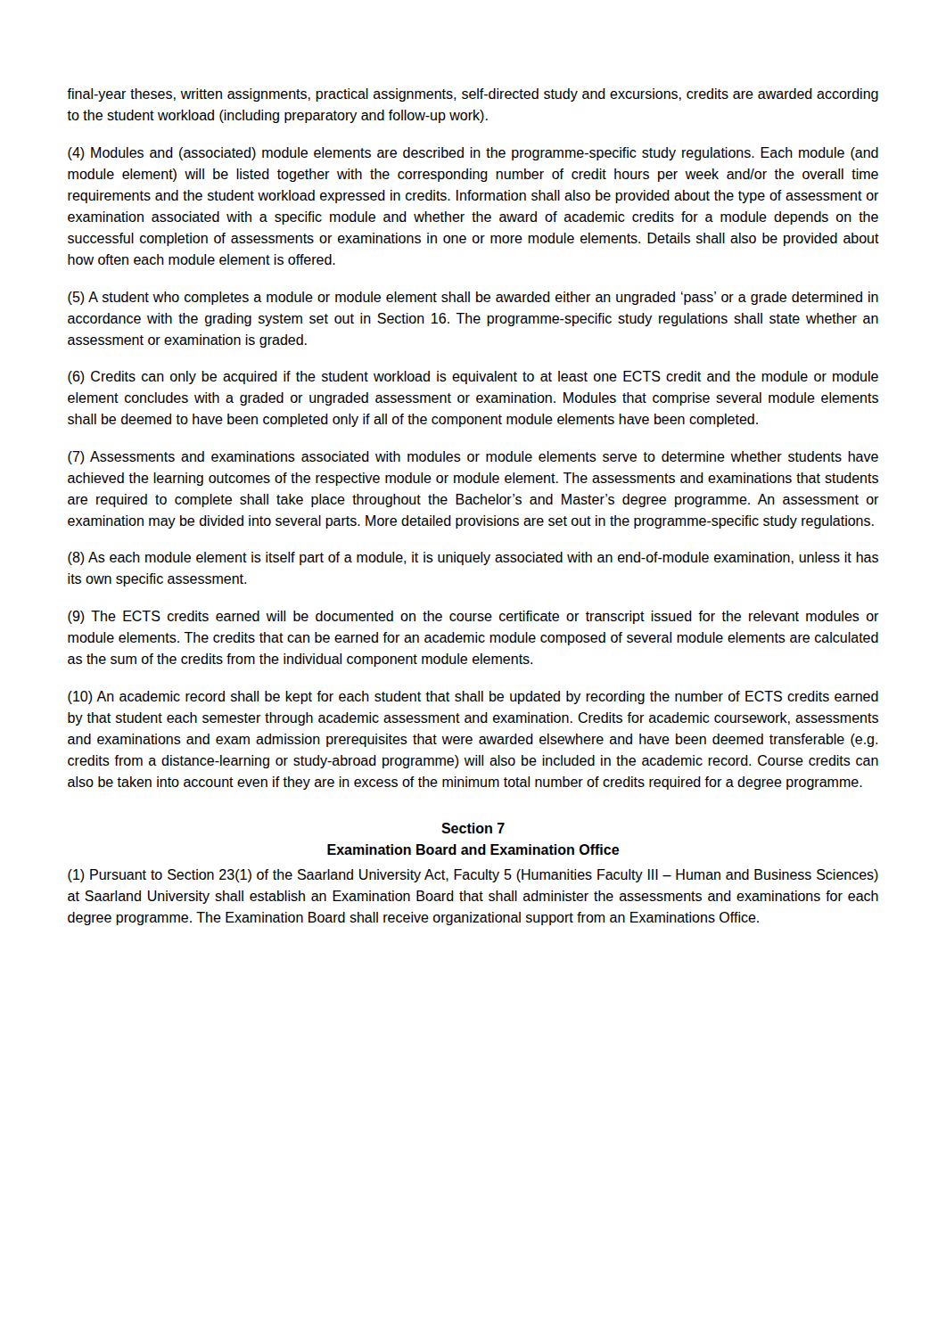final-year theses, written assignments, practical assignments, self-directed study and excursions, credits are awarded according to the student workload (including preparatory and follow-up work).
(4) Modules and (associated) module elements are described in the programme-specific study regulations. Each module (and module element) will be listed together with the corresponding number of credit hours per week and/or the overall time requirements and the student workload expressed in credits. Information shall also be provided about the type of assessment or examination associated with a specific module and whether the award of academic credits for a module depends on the successful completion of assessments or examinations in one or more module elements. Details shall also be provided about how often each module element is offered.
(5) A student who completes a module or module element shall be awarded either an ungraded ‘pass’ or a grade determined in accordance with the grading system set out in Section 16. The programme-specific study regulations shall state whether an assessment or examination is graded.
(6) Credits can only be acquired if the student workload is equivalent to at least one ECTS credit and the module or module element concludes with a graded or ungraded assessment or examination. Modules that comprise several module elements shall be deemed to have been completed only if all of the component module elements have been completed.
(7) Assessments and examinations associated with modules or module elements serve to determine whether students have achieved the learning outcomes of the respective module or module element. The assessments and examinations that students are required to complete shall take place throughout the Bachelor’s and Master’s degree programme. An assessment or examination may be divided into several parts. More detailed provisions are set out in the programme-specific study regulations.
(8) As each module element is itself part of a module, it is uniquely associated with an end-of-module examination, unless it has its own specific assessment.
(9) The ECTS credits earned will be documented on the course certificate or transcript issued for the relevant modules or module elements. The credits that can be earned for an academic module composed of several module elements are calculated as the sum of the credits from the individual component module elements.
(10) An academic record shall be kept for each student that shall be updated by recording the number of ECTS credits earned by that student each semester through academic assessment and examination. Credits for academic coursework, assessments and examinations and exam admission prerequisites that were awarded elsewhere and have been deemed transferable (e.g. credits from a distance-learning or study-abroad programme) will also be included in the academic record. Course credits can also be taken into account even if they are in excess of the minimum total number of credits required for a degree programme.
Section 7Examination Board and Examination Office
(1) Pursuant to Section 23(1) of the Saarland University Act, Faculty 5 (Humanities Faculty III – Human and Business Sciences) at Saarland University shall establish an Examination Board that shall administer the assessments and examinations for each degree programme. The Examination Board shall receive organizational support from an Examinations Office.